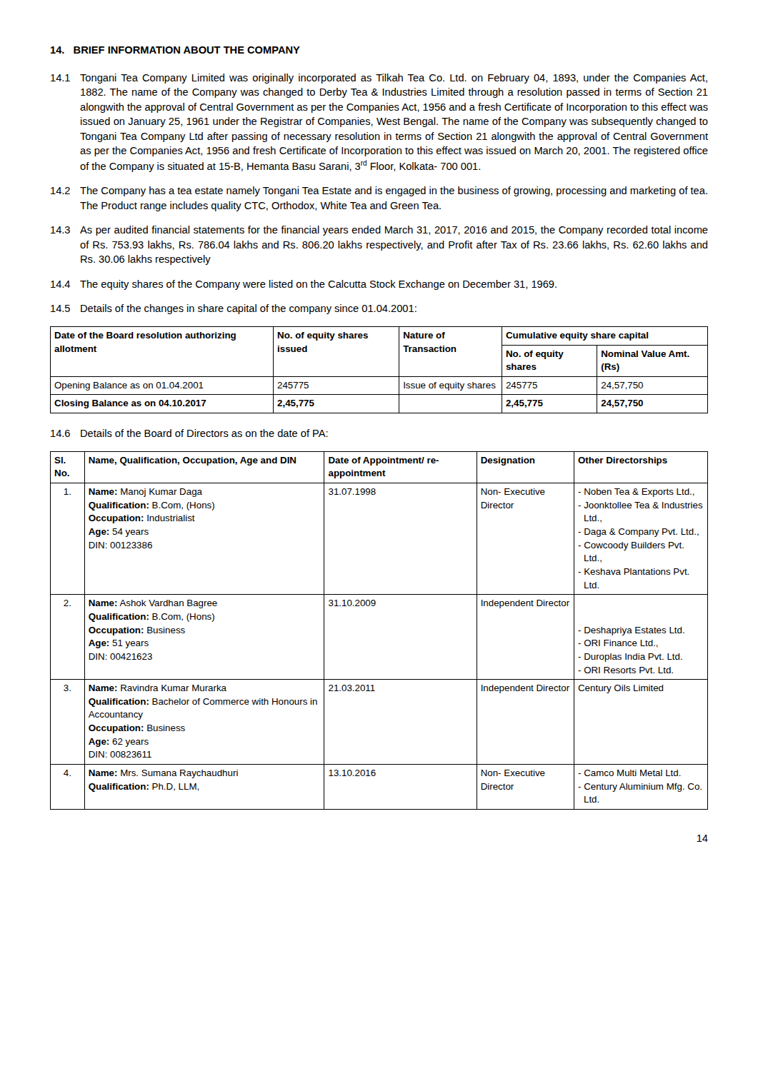14. BRIEF INFORMATION ABOUT THE COMPANY
14.1
Tongani Tea Company Limited was originally incorporated as Tilkah Tea Co. Ltd. on February 04, 1893, under the Companies Act, 1882. The name of the Company was changed to Derby Tea & Industries Limited through a resolution passed in terms of Section 21 alongwith the approval of Central Government as per the Companies Act, 1956 and a fresh Certificate of Incorporation to this effect was issued on January 25, 1961 under the Registrar of Companies, West Bengal. The name of the Company was subsequently changed to Tongani Tea Company Ltd after passing of necessary resolution in terms of Section 21 alongwith the approval of Central Government as per the Companies Act, 1956 and fresh Certificate of Incorporation to this effect was issued on March 20, 2001. The registered office of the Company is situated at 15-B, Hemanta Basu Sarani, 3rd Floor, Kolkata- 700 001.
14.2
The Company has a tea estate namely Tongani Tea Estate and is engaged in the business of growing, processing and marketing of tea. The Product range includes quality CTC, Orthodox, White Tea and Green Tea.
14.3
As per audited financial statements for the financial years ended March 31, 2017, 2016 and 2015, the Company recorded total income of Rs. 753.93 lakhs, Rs. 786.04 lakhs and Rs. 806.20 lakhs respectively, and Profit after Tax of Rs. 23.66 lakhs, Rs. 62.60 lakhs and Rs. 30.06 lakhs respectively
14.4
The equity shares of the Company were listed on the Calcutta Stock Exchange on December 31, 1969.
14.5
Details of the changes in share capital of the company since 01.04.2001:
| Date of the Board resolution authorizing allotment | No. of equity shares issued | Nature of Transaction | Cumulative equity share capital |
| --- | --- | --- | --- |
| No. of equity shares | Nominal Value Amt.(Rs) |
| Opening Balance as on 01.04.2001 | 245775 | Issue of equity shares | 245775 | 24,57,750 |
| Closing Balance as on 04.10.2017 | 2,45,775 | | 2,45,775 | 24,57,750 |
14.6
Details of the Board of Directors as on the date of PA:
| Sl. No. | Name, Qualification, Occupation, Age and DIN | Date of Appointment/ re- appointment | Designation | Other Directorships |
| --- | --- | --- | --- | --- |
| 1. | Name: Manoj Kumar Daga Qualification: B.Com, (Hons) Occupation: Industrialist Age: 54 years DIN: 00123386 | 31.07.1998 | Non- Executive Director | - Noben Tea & Exports Ltd., - Joonktollee Tea & Industries Ltd., - Daga & Company Pvt. Ltd., - Cowcoody Builders Pvt. Ltd., - Keshava Plantations Pvt. Ltd. |
| 2. | Name: Ashok Vardhan Bagree Qualification: B.Com, (Hons) Occupation: Business Age: 51 years DIN: 00421623 | 31.10.2009 | Independent Director | - Deshapriya Estates Ltd. - ORI Finance Ltd., - Duroplas India Pvt. Ltd. - ORI Resorts Pvt. Ltd. |
| 3. | Name: Ravindra Kumar Murarka Qualification: Bachelor of Commerce with Honours in Accountancy Occupation: Business Age: 62 years DIN: 00823611 | 21.03.2011 | Independent Director | Century Oils Limited |
| 4. | Name: Mrs. Sumana Raychaudhuri Qualification: Ph.D, LLM, | 13.10.2016 | Non- Executive Director | - Camco Multi Metal Ltd. - Century Aluminium Mfg. Co. Ltd. |
14